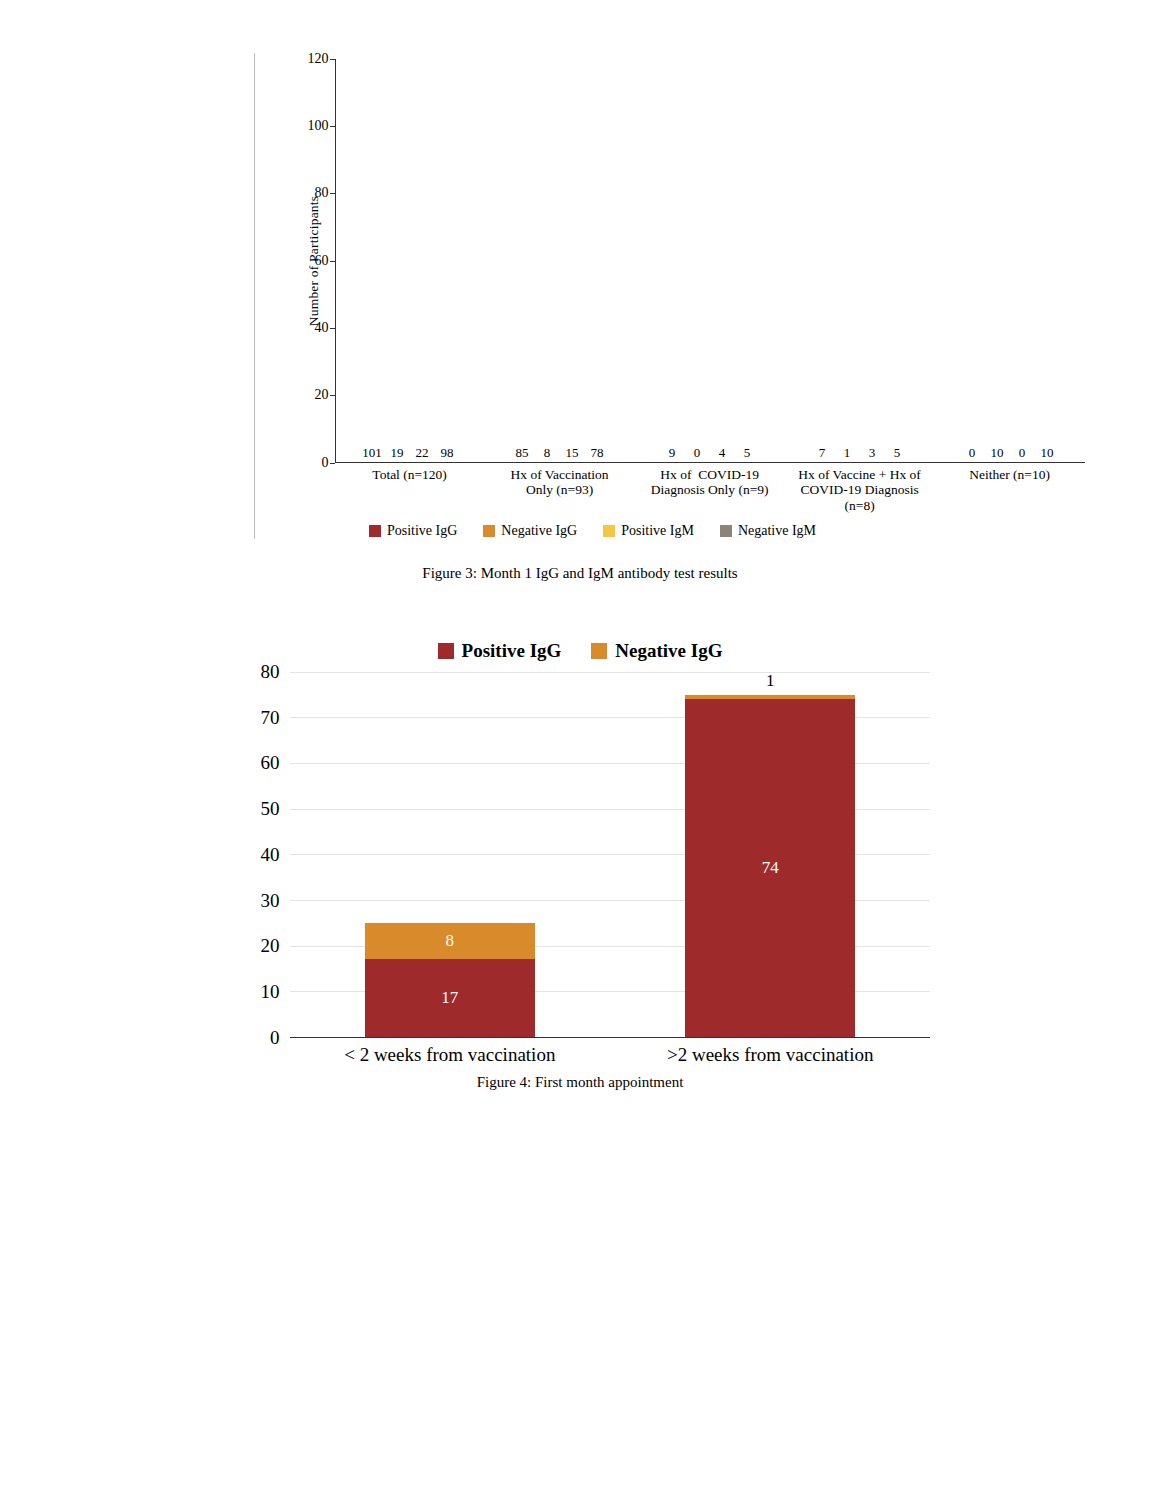Number of Participants
120
100
80
60
40
20
0
101
19
22
98
85
8
15
78
9
0
4
5
7
1
3
5
0
10
0
10
Total (n=120)
Hx of Vaccination
Only (n=93)
Hx of COVID-19
Diagnosis Only (n=9)
Hx of Vaccine + Hx of
COVID-19 Diagnosis
(n=8)
Neither (n=10)
Positive IgG
Negative IgG
Positive IgM
Negative IgM
Figure 3: Month 1 IgG and IgM antibody test results
Positive IgG
Negative IgG
80
70
60
50
40
30
20
10
0
8
17
1
74
< 2 weeks from vaccination
>2 weeks from vaccination
Figure 4: First month appointment